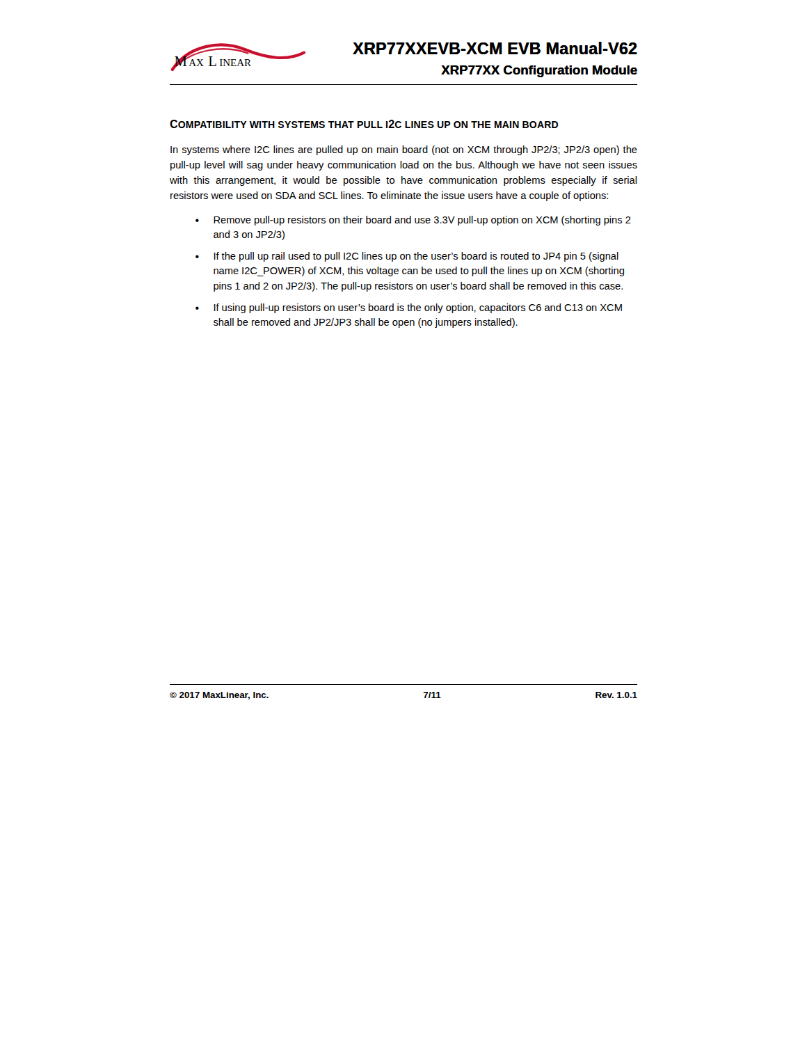M AX L INEAR
XRP77XXEVB-XCM EVB Manual-V62
XRP77XX Configuration Module
COMPATIBILITY WITH SYSTEMS THAT PULL I2 C LINES UP ON THE MAIN BOARD
In systems where I2C lines are pulled up on main board (not on XCM through JP2/3; JP2/3 open) the pull-up level will sag under heavy communication load on the bus. Although we have not seen issues with this arrangement, it would be possible to have communication problems especially if serial resistors were used on SDA and SCL lines. To eliminate the issue users have a couple of options:
Remove pull-up resistors on their board and use 3.3V pull-up option on XCM (shorting pins 2 and 3 on JP2/3)
If the pull up rail used to pull I2C lines up on the user’s board is routed to JP4 pin 5 (signal name I2C_POWER) of XCM, this voltage can be used to pull the lines up on XCM (shorting pins 1 and 2 on JP2/3). The pull-up resistors on user’s board shall be removed in this case.
If using pull-up resistors on user’s board is the only option, capacitors C6 and C13 on XCM shall be removed and JP2/JP3 shall be open (no jumpers installed).
© 2017 MaxLinear, Inc.
7/11
Rev. 1.0.1